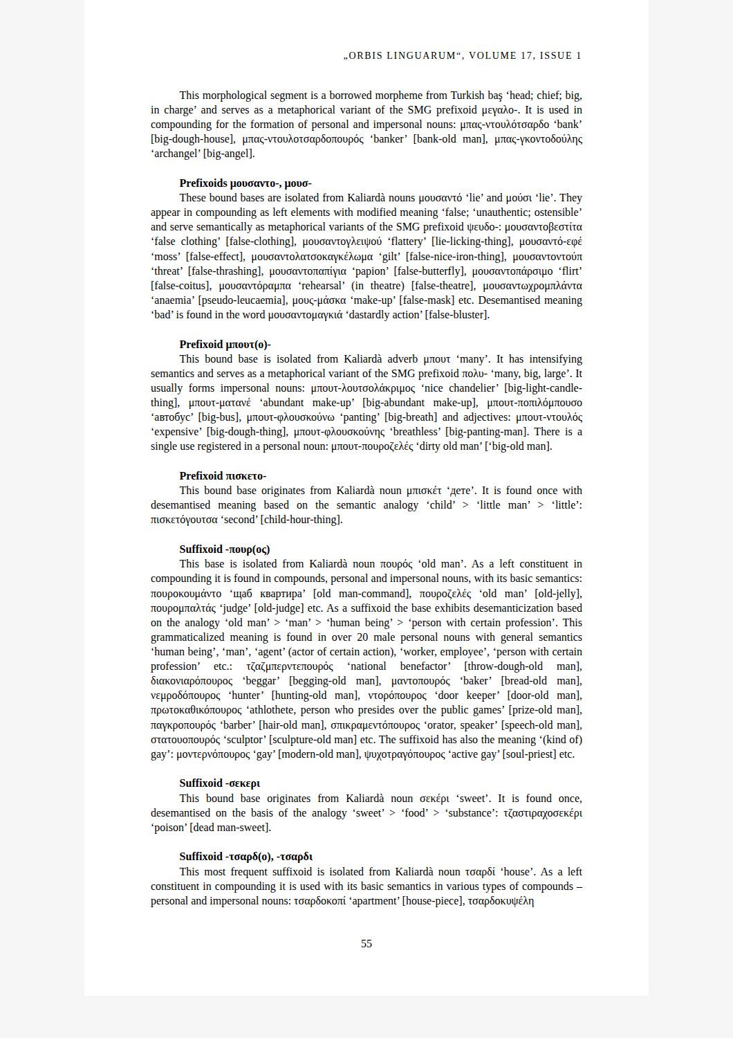„ORBIS LINGUARUM“, VOLUME 17, ISSUE 1
This morphological segment is a borrowed morpheme from Turkish baş ‘head; chief; big, in charge’ and serves as a metaphorical variant of the SMG prefixoid μεγαλο-. It is used in compounding for the formation of personal and impersonal nouns: μπας-ντουλότσαρδο ‘bank’ [big-dough-house], μπας-ντουλοτσαρδοπουρός ‘banker’ [bank-old man], μπας-γκοντοδούλης ‘archangel’ [big-angel].
Prefixoids μουσαντο-, μουσ-
These bound bases are isolated from Kaliardà nouns μουσαντό ‘lie’ and μούσι ‘lie’. They appear in compounding as left elements with modified meaning ‘false; ‘unauthentic; ostensible’ and serve semantically as metaphorical variants of the SMG prefixoid ψευδο-: μουσαντοβεστίτα ‘false clothing’ [false-clothing], μουσαντογλειψού ‘flattery’ [lie-licking-thing], μουσαντό-εφέ ‘moss’ [false-effect], μουσαντολατσοκαγκέλωμα ‘gilt’ [false-nice-iron-thing], μουσαντοντούπ ‘threat’ [false-thrashing], μουσαντοπαπίγια ‘papion’ [false-butterfly], μουσαντοπάρσιμο ‘flirt’ [false-coitus], μουσαντόραμπα ‘rehearsal’ (in theatre) [false-theatre], μουσαντωχρομπλάντα ‘anaemia’ [pseudo-leucaemia], μους-μάσκα ‘make-up’ [false-mask] etc. Desemantised meaning ‘bad’ is found in the word μουσαντομαγκιά ‘dastardly action’ [false-bluster].
Prefixoid μπουτ(ο)-
This bound base is isolated from Kaliardà adverb μπουτ ‘many’. It has intensifying semantics and serves as a metaphorical variant of the SMG prefixoid πολυ- ‘many, big, large’. It usually forms impersonal nouns: μπουτ-λουτσολάκριμος ‘nice chandelier’ [big-light-candle-thing], μπουτ-ματανέ ‘abundant make-up’ [big-abundant make-up], μπουτ-ποπιλόμπουσο ‘автобус’ [big-bus], μπουτ-φλουσκούνω ‘panting’ [big-breath] and adjectives: μπουτ-ντουλός ‘expensive’ [big-dough-thing], μπουτ-φλουσκούνης ‘breathless’ [big-panting-man]. There is a single use registered in a personal noun: μπουτ-πουροζελές ‘dirty old man’ [‘big-old man].
Prefixoid πισκετο-
This bound base originates from Kaliardà noun μπισκέτ ‘дете’. It is found once with desemantised meaning based on the semantic analogy ‘child’ > ‘little man’ > ‘little’: πισκετόγουτσα ‘second’ [child-hour-thing].
Suffixoid -πουρ(ος)
This base is isolated from Kaliardà noun πουρός ‘old man’. As a left constituent in compounding it is found in compounds, personal and impersonal nouns, with its basic semantics: πουροκουμάντο ‘щаб квартира’ [old man-command], πουροζελές ‘old man’ [old-jelly], πουρομπαλτάς ‘judge’ [old-judge] etc. As a suffixoid the base exhibits desemanticization based on the analogy ‘old man’ > ‘man’ > ‘human being’ > ‘person with certain profession’. This grammaticalized meaning is found in over 20 male personal nouns with general semantics ‘human being’, ‘man’, ‘agent’ (actor of certain action), ‘worker, employee’, ‘person with certain profession’ etc.: τζαζμπερντεπουρός ‘national benefactor’ [throw-dough-old man], διακονιαρόπουρος ‘beggar’ [begging-old man], μαντοπουρός ‘baker’ [bread-old man], νεμροδόπουρος ‘hunter’ [hunting-old man], ντορόπουρος ‘door keeper’ [door-old man], πρωτοκαθικόπουρος ‘athlothete, person who presides over the public games’ [prize-old man], παγκροπουρός ‘barber’ [hair-old man], σπικραμεντόπουρος ‘orator, speaker’ [speech-old man], στατουοπουρός ‘sculptor’ [sculpture-old man] etc. The suffixoid has also the meaning ‘(kind of) gay’: μοντερνόπουρος ‘gay’ [modern-old man], ψυχοτραγόπουρος ‘active gay’ [soul-priest] etc.
Suffixoid -σεκερι
This bound base originates from Kaliardà noun σεκέρι ‘sweet’. It is found once, desemantised on the basis of the analogy ‘sweet’ > ‘food’ > ‘substance’: τζαστιραχοσεκέρι ‘poison’ [dead man-sweet].
Suffixoid -τσαρδ(ο), -τσαρδι
This most frequent suffixoid is isolated from Kaliardà noun τσαρδί ‘house’. As a left constituent in compounding it is used with its basic semantics in various types of compounds – personal and impersonal nouns: τσαρδοκοπί ‘apartment’ [house-piece], τσαρδοκυψέλη
55